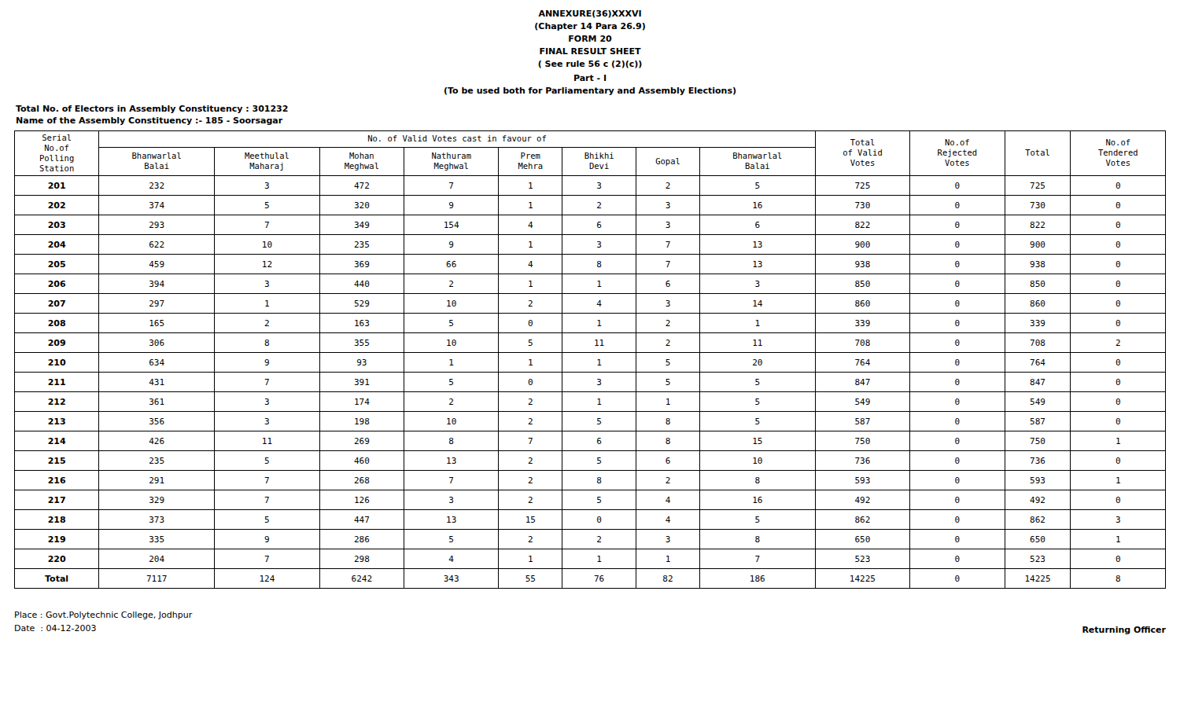ANNEXURE(36)XXXVI
(Chapter 14 Para 26.9)
FORM 20
FINAL RESULT SHEET
( See rule 56 c (2)(c))
Part - I
(To be used both for Parliamentary and Assembly Elections)
Total No. of Electors in Assembly Constituency : 301232
Name of the Assembly Constituency :- 185 - Soorsagar
| Serial No.of Polling Station | No. of Valid Votes cast in favour of | Total of Valid Votes | No.of Rejected Votes | Total | No.of Tendered Votes |
| --- | --- | --- | --- | --- | --- |
| Bhanwarlal Balai | Meethulal Maharaj | Mohan Meghwal | Nathuram Meghwal | Prem Mehra | Bhikhi Devi | Gopal | Bhanwarlal Balai |
| 201 | 232 | 3 | 472 | 7 | 1 | 3 | 2 | 5 | 725 | 0 | 725 | 0 |
| 202 | 374 | 5 | 320 | 9 | 1 | 2 | 3 | 16 | 730 | 0 | 730 | 0 |
| 203 | 293 | 7 | 349 | 154 | 4 | 6 | 3 | 6 | 822 | 0 | 822 | 0 |
| 204 | 622 | 10 | 235 | 9 | 1 | 3 | 7 | 13 | 900 | 0 | 900 | 0 |
| 205 | 459 | 12 | 369 | 66 | 4 | 8 | 7 | 13 | 938 | 0 | 938 | 0 |
| 206 | 394 | 3 | 440 | 2 | 1 | 1 | 6 | 3 | 850 | 0 | 850 | 0 |
| 207 | 297 | 1 | 529 | 10 | 2 | 4 | 3 | 14 | 860 | 0 | 860 | 0 |
| 208 | 165 | 2 | 163 | 5 | 0 | 1 | 2 | 1 | 339 | 0 | 339 | 0 |
| 209 | 306 | 8 | 355 | 10 | 5 | 11 | 2 | 11 | 708 | 0 | 708 | 2 |
| 210 | 634 | 9 | 93 | 1 | 1 | 1 | 5 | 20 | 764 | 0 | 764 | 0 |
| 211 | 431 | 7 | 391 | 5 | 0 | 3 | 5 | 5 | 847 | 0 | 847 | 0 |
| 212 | 361 | 3 | 174 | 2 | 2 | 1 | 1 | 5 | 549 | 0 | 549 | 0 |
| 213 | 356 | 3 | 198 | 10 | 2 | 5 | 8 | 5 | 587 | 0 | 587 | 0 |
| 214 | 426 | 11 | 269 | 8 | 7 | 6 | 8 | 15 | 750 | 0 | 750 | 1 |
| 215 | 235 | 5 | 460 | 13 | 2 | 5 | 6 | 10 | 736 | 0 | 736 | 0 |
| 216 | 291 | 7 | 268 | 7 | 2 | 8 | 2 | 8 | 593 | 0 | 593 | 1 |
| 217 | 329 | 7 | 126 | 3 | 2 | 5 | 4 | 16 | 492 | 0 | 492 | 0 |
| 218 | 373 | 5 | 447 | 13 | 15 | 0 | 4 | 5 | 862 | 0 | 862 | 3 |
| 219 | 335 | 9 | 286 | 5 | 2 | 2 | 3 | 8 | 650 | 0 | 650 | 1 |
| 220 | 204 | 7 | 298 | 4 | 1 | 1 | 1 | 7 | 523 | 0 | 523 | 0 |
| Total | 7117 | 124 | 6242 | 343 | 55 | 76 | 82 | 186 | 14225 | 0 | 14225 | 8 |
Place : Govt.Polytechnic College, Jodhpur
Date : 04-12-2003
Returning Officer